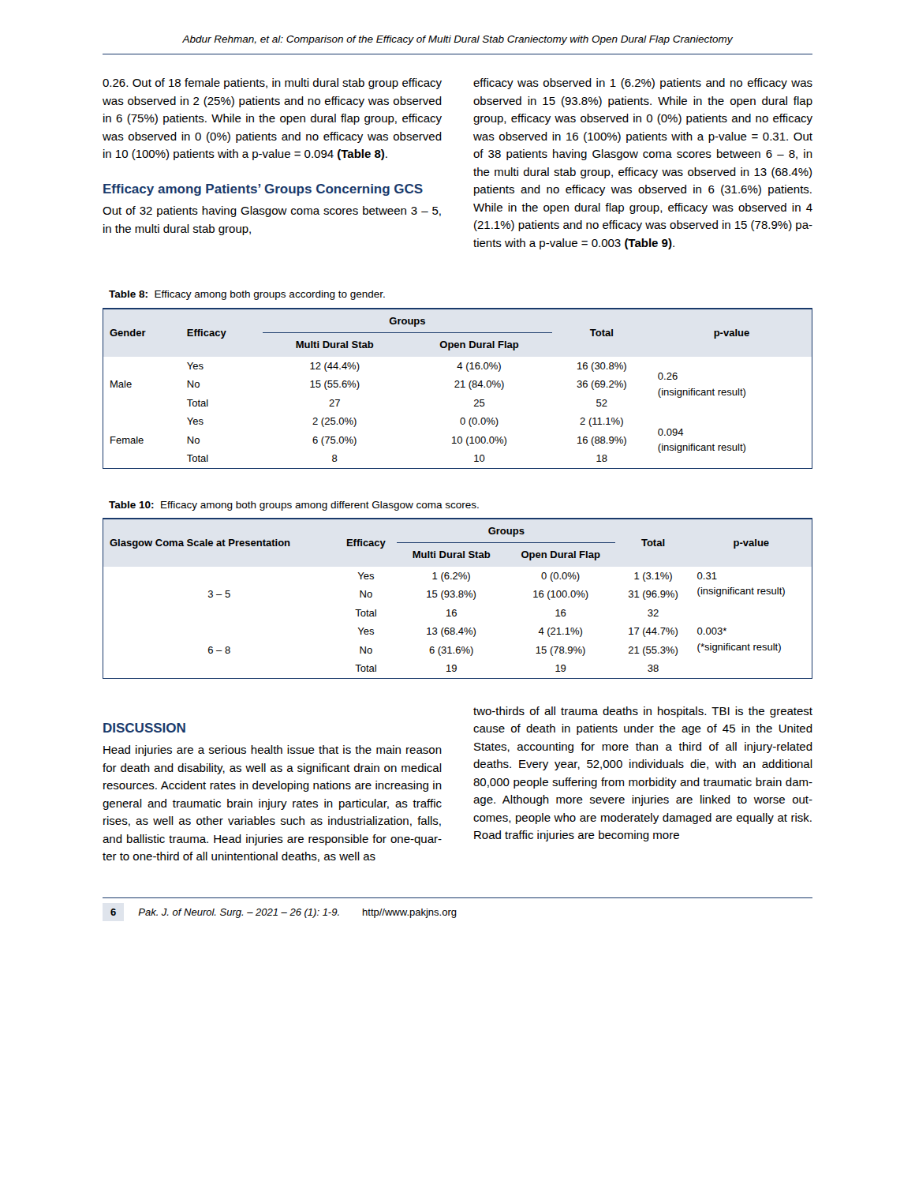Abdur Rehman, et al: Comparison of the Efficacy of Multi Dural Stab Craniectomy with Open Dural Flap Craniectomy
0.26. Out of 18 female patients, in multi dural stab group efficacy was observed in 2 (25%) patients and no efficacy was observed in 6 (75%) patients. While in the open dural flap group, efficacy was observed in 0 (0%) patients and no efficacy was observed in 10 (100%) patients with a p-value = 0.094 (Table 8).
Efficacy among Patients’ Groups Concerning GCS
Out of 32 patients having Glasgow coma scores between 3 – 5, in the multi dural stab group,
efficacy was observed in 1 (6.2%) patients and no efficacy was observed in 15 (93.8%) patients. While in the open dural flap group, efficacy was observed in 0 (0%) patients and no efficacy was observed in 16 (100%) patients with a p-value = 0.31. Out of 38 patients having Glasgow coma scores between 6 – 8, in the multi dural stab group, efficacy was observed in 13 (68.4%) patients and no efficacy was observed in 6 (31.6%) patients. While in the open dural flap group, efficacy was observed in 4 (21.1%) patients and no efficacy was observed in 15 (78.9%) patients with a p-value = 0.003 (Table 9).
Table 8: Efficacy among both groups according to gender.
| Gender | Efficacy | Groups | Total | p-value |
| --- | --- | --- | --- | --- |
| Multi Dural Stab | Open Dural Flap |
| Male | Yes | 12 (44.4%) | 4 (16.0%) | 16 (30.8%) | 0.26 (insignificant result) |
| No | 15 (55.6%) | 21 (84.0%) | 36 (69.2%) |
| Total | 27 | 25 | 52 |
| Female | Yes | 2 (25.0%) | 0 (0.0%) | 2 (11.1%) | 0.094 (insignificant result) |
| No | 6 (75.0%) | 10 (100.0%) | 16 (88.9%) |
| Total | 8 | 10 | 18 |
Table 10: Efficacy among both groups among different Glasgow coma scores.
| Glasgow Coma Scale at Presentation | Efficacy | Groups | Total | p-value |
| --- | --- | --- | --- | --- |
| Multi Dural Stab | Open Dural Flap |
| 3 – 5 | Yes | 1 (6.2%) | 0 (0.0%) | 1 (3.1%) | 0.31 (insignificant result) |
| No | 15 (93.8%) | 16 (100.0%) | 31 (96.9%) |
| Total | 16 | 16 | 32 |
| 6 – 8 | Yes | 13 (68.4%) | 4 (21.1%) | 17 (44.7%) | 0.003* (*significant result) |
| No | 6 (31.6%) | 15 (78.9%) | 21 (55.3%) |
| Total | 19 | 19 | 38 |
DISCUSSION
Head injuries are a serious health issue that is the main reason for death and disability, as well as a significant drain on medical resources. Accident rates in developing nations are increasing in general and traumatic brain injury rates in particular, as traffic rises, as well as other variables such as industrialization, falls, and ballistic trauma. Head injuries are responsible for one-quarter to one-third of all unintentional deaths, as well as
two-thirds of all trauma deaths in hospitals. TBI is the greatest cause of death in patients under the age of 45 in the United States, accounting for more than a third of all injury-related deaths. Every year, 52,000 individuals die, with an additional 80,000 people suffering from morbidity and traumatic brain damage. Although more severe injuries are linked to worse outcomes, people who are moderately damaged are equally at risk. Road traffic injuries are becoming more
6 Pak. J. of Neurol. Surg. – 2021 – 26 (1): 1-9. http//www.pakjns.org